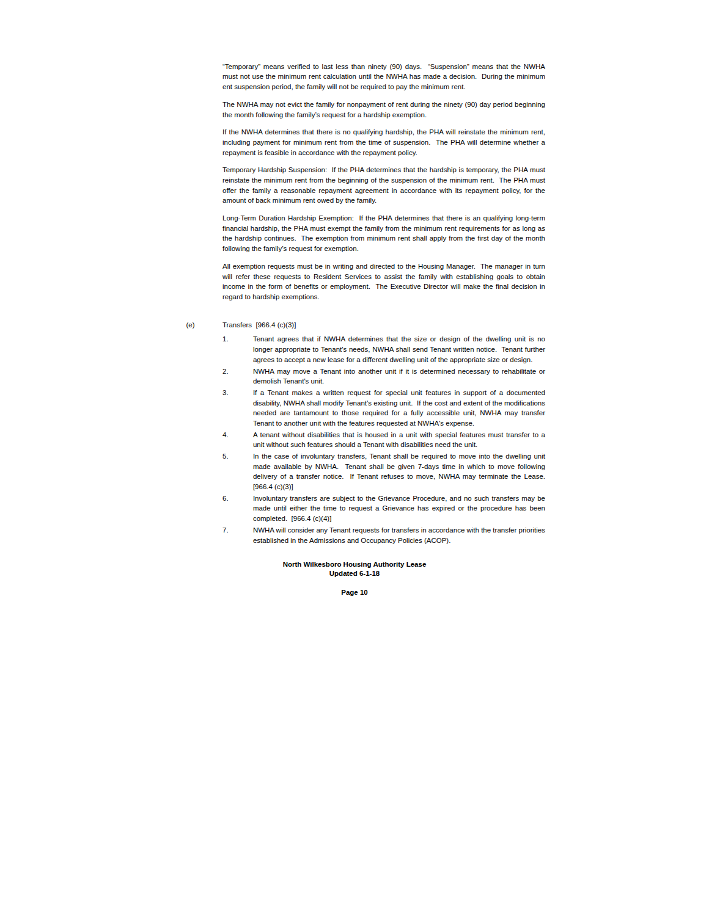“Temporary” means verified to last less than ninety (90) days. “Suspension” means that the NWHA must not use the minimum rent calculation until the NWHA has made a decision. During the minimum ent suspension period, the family will not be required to pay the minimum rent.
The NWHA may not evict the family for nonpayment of rent during the ninety (90) day period beginning the month following the family’s request for a hardship exemption.
If the NWHA determines that there is no qualifying hardship, the PHA will reinstate the minimum rent, including payment for minimum rent from the time of suspension. The PHA will determine whether a repayment is feasible in accordance with the repayment policy.
Temporary Hardship Suspension: If the PHA determines that the hardship is temporary, the PHA must reinstate the minimum rent from the beginning of the suspension of the minimum rent. The PHA must offer the family a reasonable repayment agreement in accordance with its repayment policy, for the amount of back minimum rent owed by the family.
Long-Term Duration Hardship Exemption: If the PHA determines that there is an qualifying long-term financial hardship, the PHA must exempt the family from the minimum rent requirements for as long as the hardship continues. The exemption from minimum rent shall apply from the first day of the month following the family’s request for exemption.
All exemption requests must be in writing and directed to the Housing Manager. The manager in turn will refer these requests to Resident Services to assist the family with establishing goals to obtain income in the form of benefits or employment. The Executive Director will make the final decision in regard to hardship exemptions.
(e) Transfers [966.4 (c)(3)]
1. Tenant agrees that if NWHA determines that the size or design of the dwelling unit is no longer appropriate to Tenant's needs, NWHA shall send Tenant written notice. Tenant further agrees to accept a new lease for a different dwelling unit of the appropriate size or design.
2. NWHA may move a Tenant into another unit if it is determined necessary to rehabilitate or demolish Tenant's unit.
3. If a Tenant makes a written request for special unit features in support of a documented disability, NWHA shall modify Tenant's existing unit. If the cost and extent of the modifications needed are tantamount to those required for a fully accessible unit, NWHA may transfer Tenant to another unit with the features requested at NWHA's expense.
4. A tenant without disabilities that is housed in a unit with special features must transfer to a unit without such features should a Tenant with disabilities need the unit.
5. In the case of involuntary transfers, Tenant shall be required to move into the dwelling unit made available by NWHA. Tenant shall be given 7-days time in which to move following delivery of a transfer notice. If Tenant refuses to move, NWHA may terminate the Lease. [966.4 (c)(3)]
6. Involuntary transfers are subject to the Grievance Procedure, and no such transfers may be made until either the time to request a Grievance has expired or the procedure has been completed. [966.4 (c)(4)]
7. NWHA will consider any Tenant requests for transfers in accordance with the transfer priorities established in the Admissions and Occupancy Policies (ACOP).
North Wilkesboro Housing Authority Lease
Updated 6-1-18
Page 10